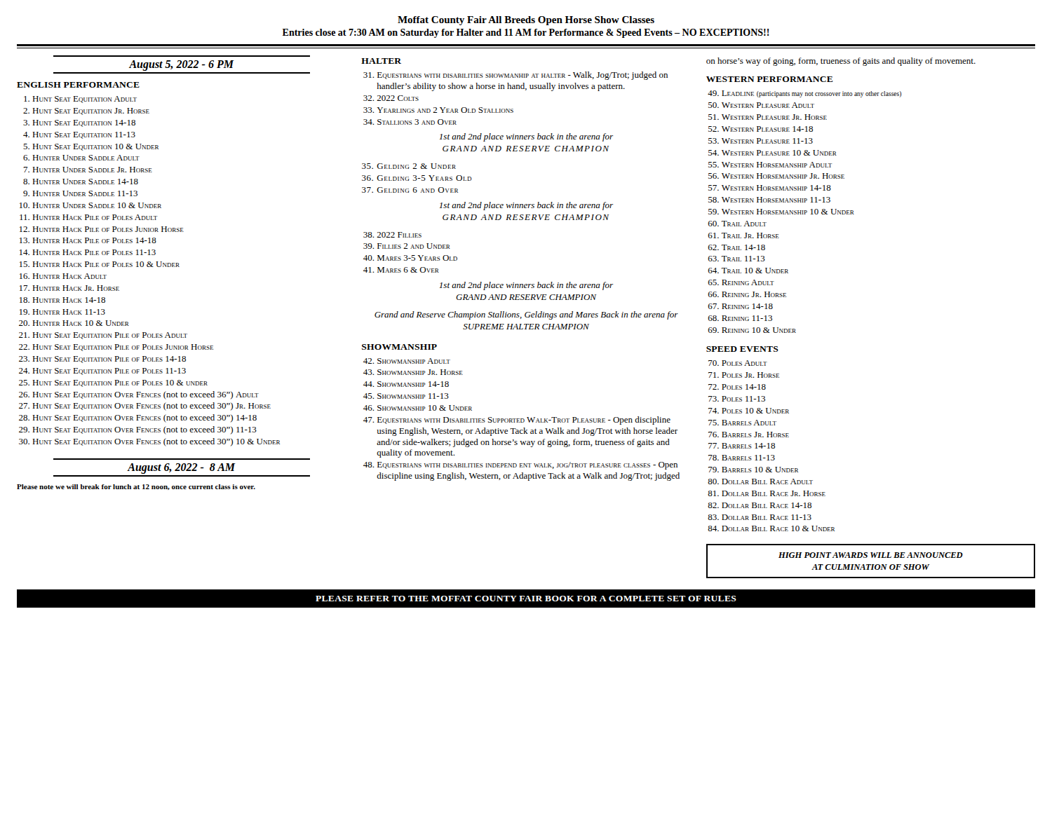Moffat County Fair All Breeds Open Horse Show Classes
Entries close at 7:30 AM on Saturday for Halter and 11 AM for Performance & Speed Events – NO EXCEPTIONS!!
August 5, 2022 - 6 PM
ENGLISH PERFORMANCE
Hunt Seat Equitation Adult
Hunt Seat Equitation Jr. Horse
Hunt Seat Equitation 14-18
Hunt Seat Equitation 11-13
Hunt Seat Equitation 10 & Under
Hunter Under Saddle Adult
Hunter Under Saddle Jr. Horse
Hunter Under Saddle 14-18
Hunter Under Saddle 11-13
Hunter Under Saddle 10 & Under
Hunter Hack Pile of Poles Adult
Hunter Hack Pile of Poles Junior Horse
Hunter Hack Pile of Poles 14-18
Hunter Hack Pile of Poles 11-13
Hunter Hack Pile of Poles 10 & Under
Hunter Hack Adult
Hunter Hack Jr. Horse
Hunter Hack 14-18
Hunter Hack 11-13
Hunter Hack 10 & Under
Hunt Seat Equitation Pile of Poles Adult
Hunt Seat Equitation Pile of Poles Junior Horse
Hunt Seat Equitation Pile of Poles 14-18
Hunt Seat Equitation Pile of Poles 11-13
Hunt Seat Equitation Pile of Poles 10 & under
Hunt Seat Equitation Over Fences (not to exceed 36”) Adult
Hunt Seat Equitation Over Fences (not to exceed 30”) Jr. Horse
Hunt Seat Equitation Over Fences (not to exceed 30”) 14-18
Hunt Seat Equitation Over Fences (not to exceed 30”) 11-13
Hunt Seat Equitation Over Fences (not to exceed 30”) 10 & Under
August 6, 2022 - 8 AM
Please note we will break for lunch at 12 noon, once current class is over.
HALTER
Equestrians with disabilities showmanhip at halter - Walk, Jog/Trot; judged on handler’s ability to show a horse in hand, usually involves a pattern.
2022 Colts
Yearlings and 2 Year Old Stallions
Stallions 3 and Over
1st and 2nd place winners back in the arena for
GRAND AND RESERVE CHAMPION
Gelding 2 & Under
Gelding 3-5 Years Old
Gelding 6 and Over
1st and 2nd place winners back in the arena for
GRAND AND RESERVE CHAMPION
2022 Fillies
Fillies 2 and Under
Mares 3-5 Years Old
Mares 6 & Over
1st and 2nd place winners back in the arena for
GRAND AND RESERVE CHAMPION
Grand and Reserve Champion Stallions, Geldings and Mares Back in the arena for
SUPREME HALTER CHAMPION
SHOWMANSHIP
Showmanship Adult
Showmanship Jr. Horse
Showmanship 14-18
Showmanship 11-13
Showmanship 10 & Under
Equestrians with Disabilities Supported Walk-Trot Pleasure - Open discipline using English, Western, or Adaptive Tack at a Walk and Jog/Trot with horse leader and/or side-walkers; judged on horse’s way of going, form, trueness of gaits and quality of movement.
Equestrians with disabilities independ ent walk, jog/trot pleasure classes - Open discipline using English, Western, or Adaptive Tack at a Walk and Jog/Trot; judged
on horse’s way of going, form, trueness of gaits and quality of movement.
WESTERN PERFORMANCE
Leadline (participants may not crossover into any other classes)
Western Pleasure Adult
Western Pleasure Jr. Horse
Western Pleasure 14-18
Western Pleasure 11-13
Western Pleasure 10 & Under
Western Horsemanship Adult
Western Horsemanship Jr. Horse
Western Horsemanship 14-18
Western Horsemanship 11-13
Western Horsemanship 10 & Under
Trail Adult
Trail Jr. Horse
Trail 14-18
Trail 11-13
Trail 10 & Under
Reining Adult
Reining Jr. Horse
Reining 14-18
Reining 11-13
Reining 10 & Under
SPEED EVENTS
Poles Adult
Poles Jr. Horse
Poles 14-18
Poles 11-13
Poles 10 & Under
Barrels Adult
Barrels Jr. Horse
Barrels 14-18
Barrels 11-13
Barrels 10 & Under
Dollar Bill Race Adult
Dollar Bill Race Jr. Horse
Dollar Bill Race 14-18
Dollar Bill Race 11-13
Dollar Bill Race 10 & Under
HIGH POINT AWARDS WILL BE ANNOUNCED
AT CULMINATION OF SHOW
PLEASE REFER TO THE MOFFAT COUNTY FAIR BOOK FOR A COMPLETE SET OF RULES